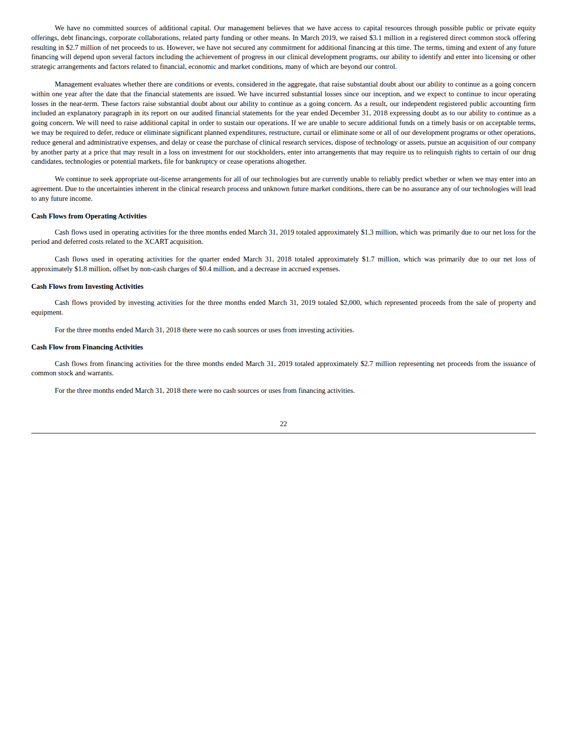We have no committed sources of additional capital. Our management believes that we have access to capital resources through possible public or private equity offerings, debt financings, corporate collaborations, related party funding or other means. In March 2019, we raised $3.1 million in a registered direct common stock offering resulting in $2.7 million of net proceeds to us. However, we have not secured any commitment for additional financing at this time. The terms, timing and extent of any future financing will depend upon several factors including the achievement of progress in our clinical development programs, our ability to identify and enter into licensing or other strategic arrangements and factors related to financial, economic and market conditions, many of which are beyond our control.
Management evaluates whether there are conditions or events, considered in the aggregate, that raise substantial doubt about our ability to continue as a going concern within one year after the date that the financial statements are issued. We have incurred substantial losses since our inception, and we expect to continue to incur operating losses in the near-term. These factors raise substantial doubt about our ability to continue as a going concern. As a result, our independent registered public accounting firm included an explanatory paragraph in its report on our audited financial statements for the year ended December 31, 2018 expressing doubt as to our ability to continue as a going concern. We will need to raise additional capital in order to sustain our operations. If we are unable to secure additional funds on a timely basis or on acceptable terms, we may be required to defer, reduce or eliminate significant planned expenditures, restructure, curtail or eliminate some or all of our development programs or other operations, reduce general and administrative expenses, and delay or cease the purchase of clinical research services, dispose of technology or assets, pursue an acquisition of our company by another party at a price that may result in a loss on investment for our stockholders, enter into arrangements that may require us to relinquish rights to certain of our drug candidates, technologies or potential markets, file for bankruptcy or cease operations altogether.
We continue to seek appropriate out-license arrangements for all of our technologies but are currently unable to reliably predict whether or when we may enter into an agreement. Due to the uncertainties inherent in the clinical research process and unknown future market conditions, there can be no assurance any of our technologies will lead to any future income.
Cash Flows from Operating Activities
Cash flows used in operating activities for the three months ended March 31, 2019 totaled approximately $1.3 million, which was primarily due to our net loss for the period and deferred costs related to the XCART acquisition.
Cash flows used in operating activities for the quarter ended March 31, 2018 totaled approximately $1.7 million, which was primarily due to our net loss of approximately $1.8 million, offset by non-cash charges of $0.4 million, and a decrease in accrued expenses.
Cash Flows from Investing Activities
Cash flows provided by investing activities for the three months ended March 31, 2019 totaled $2,000, which represented proceeds from the sale of property and equipment.
For the three months ended March 31, 2018 there were no cash sources or uses from investing activities.
Cash Flow from Financing Activities
Cash flows from financing activities for the three months ended March 31, 2019 totaled approximately $2.7 million representing net proceeds from the issuance of common stock and warrants.
For the three months ended March 31, 2018 there were no cash sources or uses from financing activities.
22